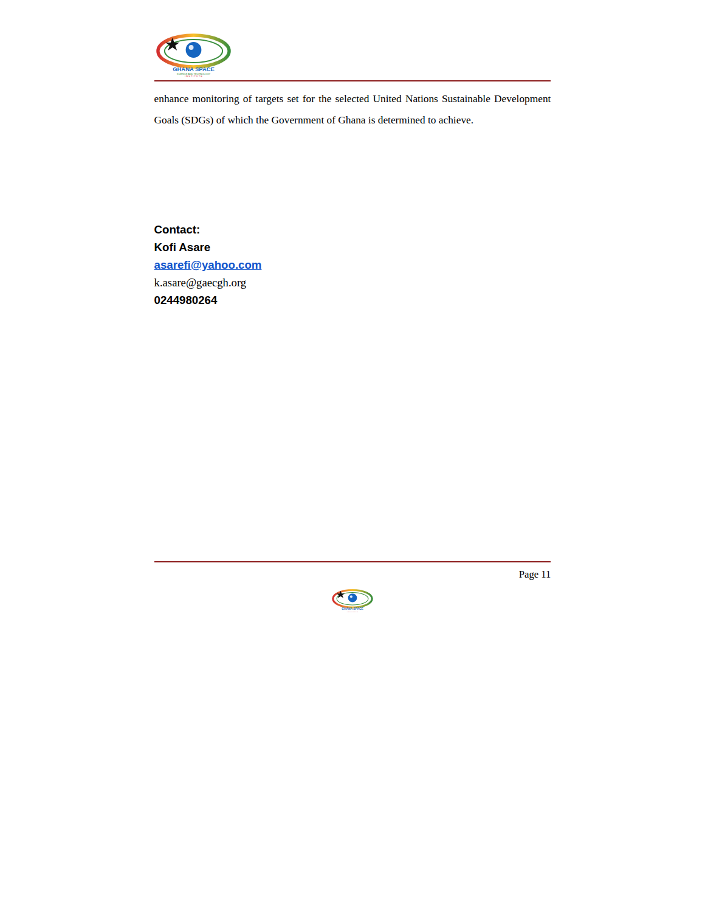enhance monitoring of targets set for the selected United Nations Sustainable Development Goals (SDGs) of which the Government of Ghana is determined to achieve.
Contact:
Kofi Asare
asarefi@yahoo.com
k.asare@gaecgh.org
0244980264
Page 11